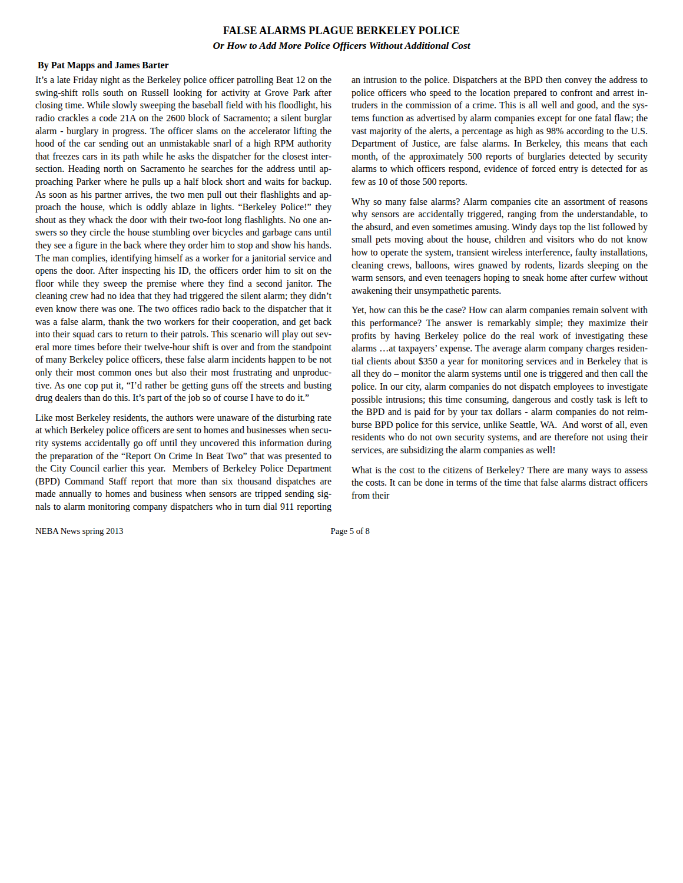FALSE ALARMS PLAGUE BERKELEY POLICE
Or How to Add More Police Officers Without Additional Cost
By Pat Mapps and James Barter
It’s a late Friday night as the Berkeley police officer patrolling Beat 12 on the swing-shift rolls south on Russell looking for activity at Grove Park after closing time. While slowly sweeping the baseball field with his floodlight, his radio crackles a code 21A on the 2600 block of Sacramento; a silent burglar alarm - burglary in progress. The officer slams on the accelerator lifting the hood of the car sending out an unmistakable snarl of a high RPM authority that freezes cars in its path while he asks the dispatcher for the closest intersection. Heading north on Sacramento he searches for the address until approaching Parker where he pulls up a half block short and waits for backup. As soon as his partner arrives, the two men pull out their flashlights and approach the house, which is oddly ablaze in lights. “Berkeley Police!” they shout as they whack the door with their two-foot long flashlights. No one answers so they circle the house stumbling over bicycles and garbage cans until they see a figure in the back where they order him to stop and show his hands. The man complies, identifying himself as a worker for a janitorial service and opens the door. After inspecting his ID, the officers order him to sit on the floor while they sweep the premise where they find a second janitor. The cleaning crew had no idea that they had triggered the silent alarm; they didn’t even know there was one. The two offices radio back to the dispatcher that it was a false alarm, thank the two workers for their cooperation, and get back into their squad cars to return to their patrols. This scenario will play out several more times before their twelve-hour shift is over and from the standpoint of many Berkeley police officers, these false alarm incidents happen to be not only their most common ones but also their most frustrating and unproductive. As one cop put it, “I’d rather be getting guns off the streets and busting drug dealers than do this. It’s part of the job so of course I have to do it.”
Like most Berkeley residents, the authors were unaware of the disturbing rate at which Berkeley police officers are sent to homes and businesses when security systems accidentally go off until they uncovered this information during the preparation of the “Report On Crime In Beat Two” that was presented to the City Council earlier this year. Members of Berkeley Police Department (BPD) Command Staff report that more than six thousand dispatches are made annually to homes and business when sensors are tripped sending signals to alarm monitoring company dispatchers who in turn dial 911 reporting an intrusion to the police. Dispatchers at the BPD then convey the address to police officers who speed to the location prepared to confront and arrest intruders in the commission of a crime. This is all well and good, and the systems function as advertised by alarm companies except for one fatal flaw; the vast majority of the alerts, a percentage as high as 98% according to the U.S. Department of Justice, are false alarms. In Berkeley, this means that each month, of the approximately 500 reports of burglaries detected by security alarms to which officers respond, evidence of forced entry is detected for as few as 10 of those 500 reports.
Why so many false alarms? Alarm companies cite an assortment of reasons why sensors are accidentally triggered, ranging from the understandable, to the absurd, and even sometimes amusing. Windy days top the list followed by small pets moving about the house, children and visitors who do not know how to operate the system, transient wireless interference, faulty installations, cleaning crews, balloons, wires gnawed by rodents, lizards sleeping on the warm sensors, and even teenagers hoping to sneak home after curfew without awakening their unsympathetic parents.
Yet, how can this be the case? How can alarm companies remain solvent with this performance? The answer is remarkably simple; they maximize their profits by having Berkeley police do the real work of investigating these alarms …at taxpayers’ expense. The average alarm company charges residential clients about $350 a year for monitoring services and in Berkeley that is all they do – monitor the alarm systems until one is triggered and then call the police. In our city, alarm companies do not dispatch employees to investigate possible intrusions; this time consuming, dangerous and costly task is left to the BPD and is paid for by your tax dollars - alarm companies do not reimburse BPD police for this service, unlike Seattle, WA. And worst of all, even residents who do not own security systems, and are therefore not using their services, are subsidizing the alarm companies as well!
What is the cost to the citizens of Berkeley? There are many ways to assess the costs. It can be done in terms of the time that false alarms distract officers from their
NEBA News spring 2013
Page 5 of 8